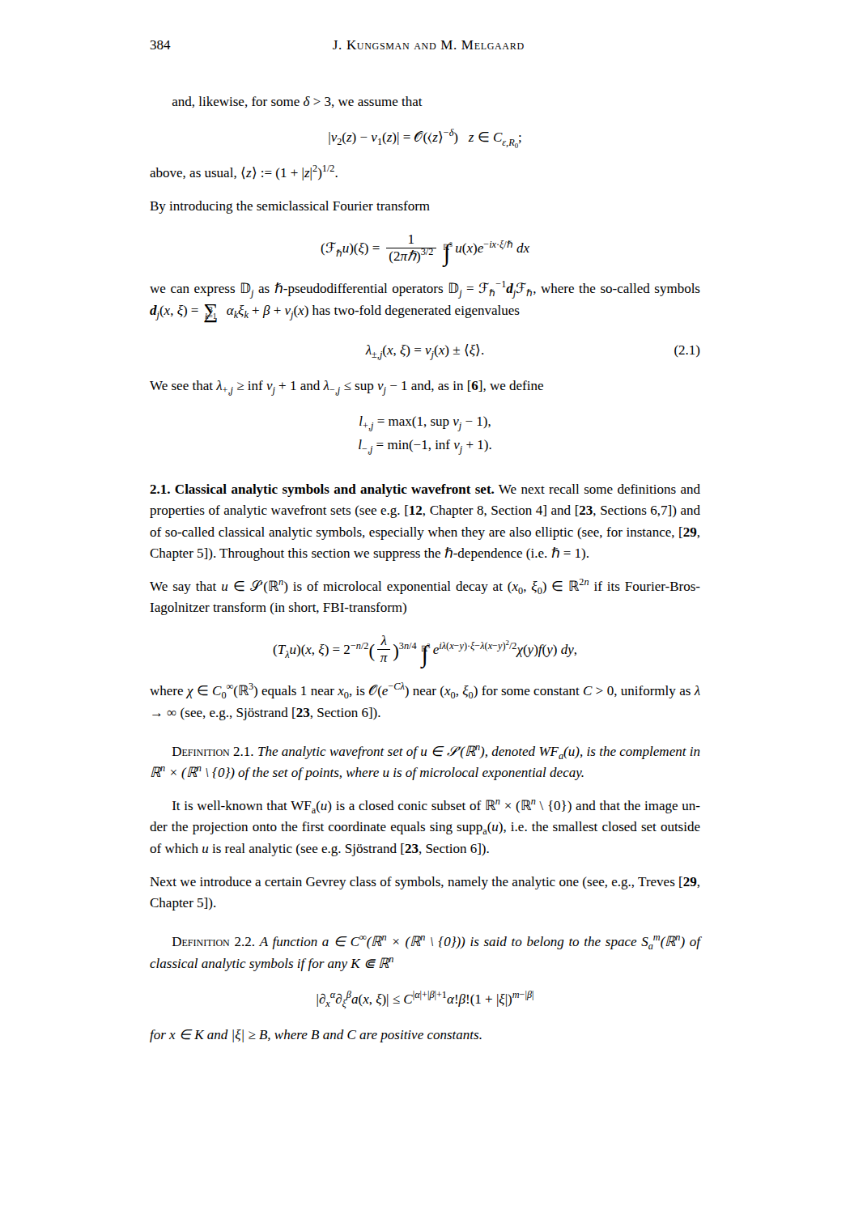384 J. Kungsman and M. Melgaard
and, likewise, for some δ > 3, we assume that
|v2(z) − v1(z)| = 𝒪(⟨z⟩−δ) z ∈ Cε,R0;
above, as usual, ⟨z⟩ := (1 + |z|2)1/2.
By introducing the semiclassical Fourier transform
(ℱℏu)(ξ) = 1(2πℏ)3/2 ℝ3∫ u(x)e−ix·ξ/ℏ dx
we can express 𝔻j as ℏ-pseudodifferential operators 𝔻j = ℱℏ−1djℱℏ, where the so-called symbols dj(x, ξ) = 3∑k=1 αkξk + β + vj(x) has two-fold degenerated eigenvalues
λ±,j(x, ξ) = vj(x) ± ⟨ξ⟩. (2.1)
We see that λ+,j ≥ inf vj + 1 and λ−,j ≤ sup vj − 1 and, as in [6], we define
l+,j = max(1, sup vj − 1), l−,j = min(−1, inf vj + 1).
2.1. Classical analytic symbols and analytic wavefront set.
We next recall some definitions and properties of analytic wavefront sets (see e.g. [12, Chapter 8, Section 4] and [23, Sections 6,7]) and of so-called classical analytic symbols, especially when they are also elliptic (see, for instance, [29, Chapter 5]). Throughout this section we suppress the ℏ-dependence (i.e. ℏ = 1).
We say that u ∈ 𝒮′(ℝn) is of microlocal exponential decay at (x0, ξ0) ∈ ℝ2n if its Fourier-Bros-Iagolnitzer transform (in short, FBI-transform)
(Tλu)(x, ξ) = 2−n/2(λπ)3n/4 ℝ3∫ eiλ(x−y)·ξ−λ(x−y)2/2χ(y)f(y) dy,
where χ ∈ C0∞(ℝ3) equals 1 near x0, is 𝒪(e−Cλ) near (x0, ξ0) for some constant C > 0, uniformly as λ → ∞ (see, e.g., Sjöstrand [23, Section 6]).
Definition 2.1. The analytic wavefront set of u ∈ 𝒮′(ℝn), denoted WFa(u), is the complement in ℝn × (ℝn \ {0}) of the set of points, where u is of microlocal exponential decay.
It is well-known that WFa(u) is a closed conic subset of ℝn × (ℝn \ {0}) and that the image under the projection onto the first coordinate equals sing suppa(u), i.e. the smallest closed set outside of which u is real analytic (see e.g. Sjöstrand [23, Section 6]).
Next we introduce a certain Gevrey class of symbols, namely the analytic one (see, e.g., Treves [29, Chapter 5]).
Definition 2.2. A function a ∈ C∞(ℝn × (ℝn \ {0})) is said to belong to the space Sam(ℝn) of classical analytic symbols if for any K ⋐ ℝn
|∂xα∂ξβa(x, ξ)| ≤ C|α|+|β|+1α!β!(1 + |ξ|)m−|β|
for x ∈ K and |ξ| ≥ B, where B and C are positive constants.